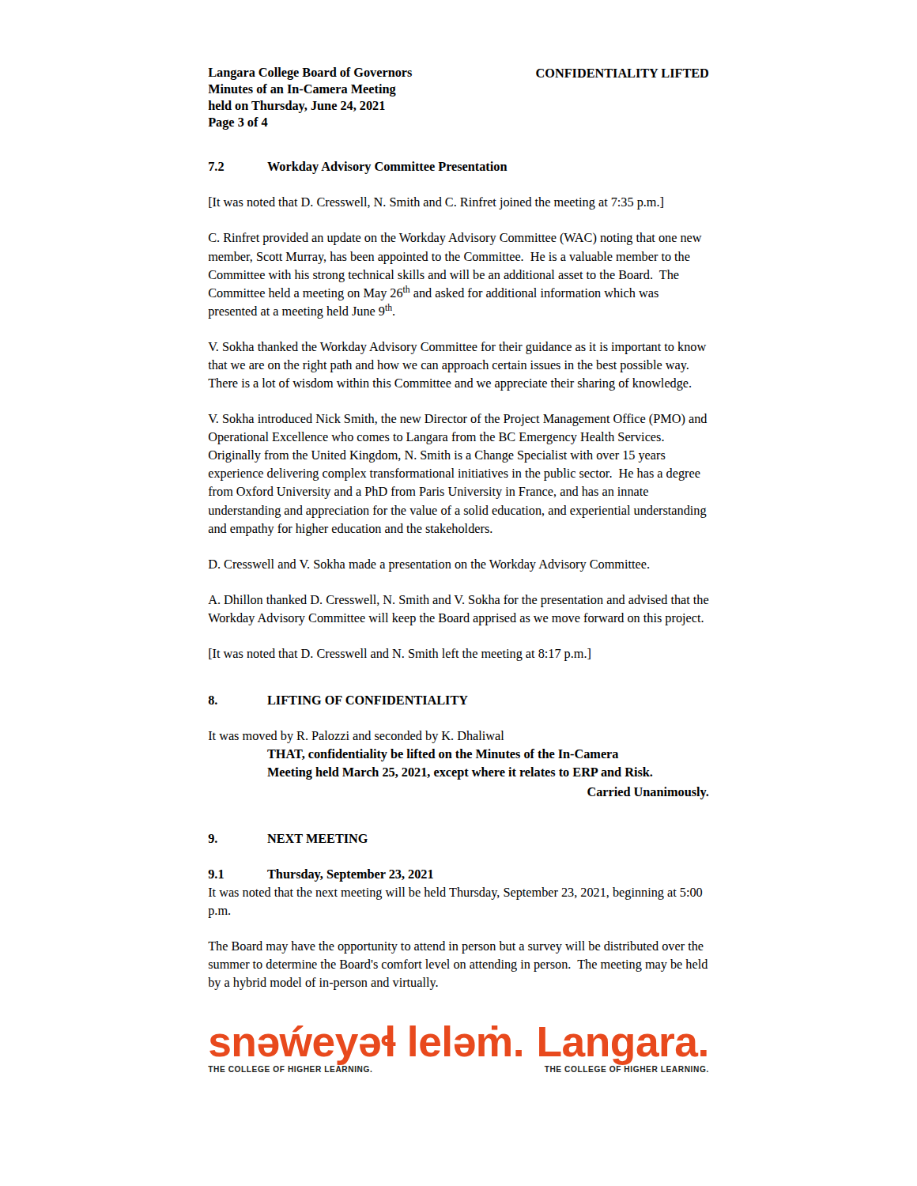Langara College Board of Governors
Minutes of an In-Camera Meeting
held on Thursday, June 24, 2021
Page 3 of 4
CONFIDENTIALITY LIFTED
7.2 Workday Advisory Committee Presentation
[It was noted that D. Cresswell, N. Smith and C. Rinfret joined the meeting at 7:35 p.m.]
C. Rinfret provided an update on the Workday Advisory Committee (WAC) noting that one new member, Scott Murray, has been appointed to the Committee. He is a valuable member to the Committee with his strong technical skills and will be an additional asset to the Board. The Committee held a meeting on May 26th and asked for additional information which was presented at a meeting held June 9th.
V. Sokha thanked the Workday Advisory Committee for their guidance as it is important to know that we are on the right path and how we can approach certain issues in the best possible way. There is a lot of wisdom within this Committee and we appreciate their sharing of knowledge.
V. Sokha introduced Nick Smith, the new Director of the Project Management Office (PMO) and Operational Excellence who comes to Langara from the BC Emergency Health Services. Originally from the United Kingdom, N. Smith is a Change Specialist with over 15 years experience delivering complex transformational initiatives in the public sector. He has a degree from Oxford University and a PhD from Paris University in France, and has an innate understanding and appreciation for the value of a solid education, and experiential understanding and empathy for higher education and the stakeholders.
D. Cresswell and V. Sokha made a presentation on the Workday Advisory Committee.
A. Dhillon thanked D. Cresswell, N. Smith and V. Sokha for the presentation and advised that the Workday Advisory Committee will keep the Board apprised as we move forward on this project.
[It was noted that D. Cresswell and N. Smith left the meeting at 8:17 p.m.]
8. LIFTING OF CONFIDENTIALITY
It was moved by R. Palozzi and seconded by K. Dhaliwal
THAT, confidentiality be lifted on the Minutes of the In-Camera
Meeting held March 25, 2021, except where it relates to ERP and Risk.
Carried Unanimously.
9. NEXT MEETING
9.1 Thursday, September 23, 2021
It was noted that the next meeting will be held Thursday, September 23, 2021, beginning at 5:00 p.m.
The Board may have the opportunity to attend in person but a survey will be distributed over the summer to determine the Board's comfort level on attending in person. The meeting may be held by a hybrid model of in-person and virtually.
snəẃeyəɬ leləṁ.
THE COLLEGE OF HIGHER LEARNING.
Langara.
THE COLLEGE OF HIGHER LEARNING.